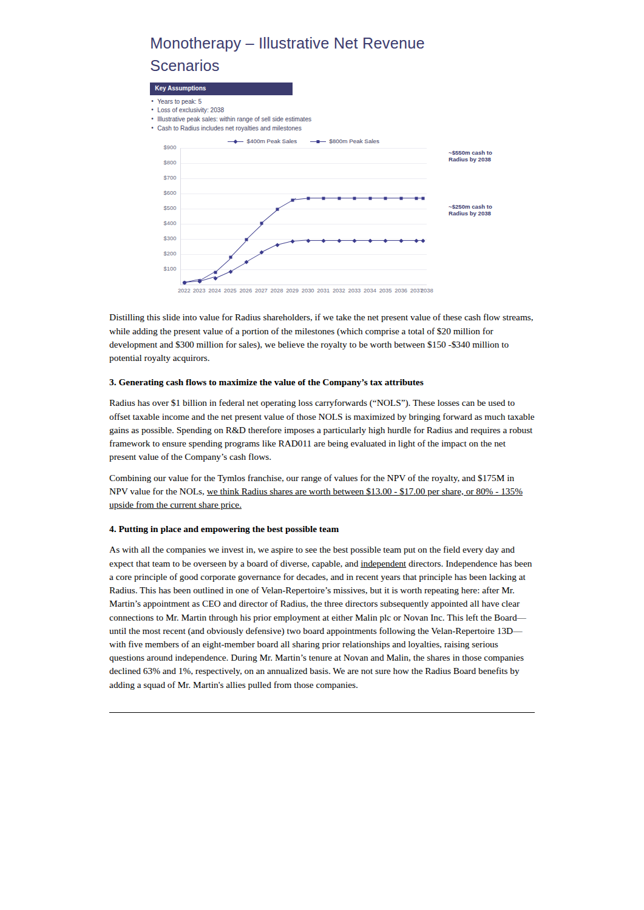Monotherapy – Illustrative Net Revenue Scenarios
Key Assumptions
Years to peak: 5
Loss of exclusivity: 2038
Illustrative peak sales: within range of sell side estimates
Cash to Radius includes net royalties and milestones
$400m Peak Sales $800m Peak Sales
$900
$800
$700
$600
$500
$400
$300
$200
$100
~$550m cash to
Radius by 2038
~$250m cash to
Radius by 2038
2022
2023
2024
2025
2026
2027
2028
2029
2030
2031
2032
2033
2034
2035
2036
2037
2038
Distilling this slide into value for Radius shareholders, if we take the net present value of these cash flow streams, while adding the present value of a portion of the milestones (which comprise a total of $20 million for development and $300 million for sales), we believe the royalty to be worth between $150 -$340 million to potential royalty acquirors.
3. Generating cash flows to maximize the value of the Company’s tax attributes
Radius has over $1 billion in federal net operating loss carryforwards (“NOLS”). These losses can be used to offset taxable income and the net present value of those NOLS is maximized by bringing forward as much taxable gains as possible. Spending on R&D therefore imposes a particularly high hurdle for Radius and requires a robust framework to ensure spending programs like RAD011 are being evaluated in light of the impact on the net present value of the Company’s cash flows.
Combining our value for the Tymlos franchise, our range of values for the NPV of the royalty, and $175M in NPV value for the NOLs, we think Radius shares are worth between $13.00 - $17.00 per share, or 80% - 135% upside from the current share price.
4. Putting in place and empowering the best possible team
As with all the companies we invest in, we aspire to see the best possible team put on the field every day and expect that team to be overseen by a board of diverse, capable, and independent directors. Independence has been a core principle of good corporate governance for decades, and in recent years that principle has been lacking at Radius. This has been outlined in one of Velan-Repertoire’s missives, but it is worth repeating here: after Mr. Martin’s appointment as CEO and director of Radius, the three directors subsequently appointed all have clear connections to Mr. Martin through his prior employment at either Malin plc or Novan Inc. This left the Board—until the most recent (and obviously defensive) two board appointments following the Velan-Repertoire 13D—with five members of an eight-member board all sharing prior relationships and loyalties, raising serious questions around independence. During Mr. Martin’s tenure at Novan and Malin, the shares in those companies declined 63% and 1%, respectively, on an annualized basis. We are not sure how the Radius Board benefits by adding a squad of Mr. Martin's allies pulled from those companies.